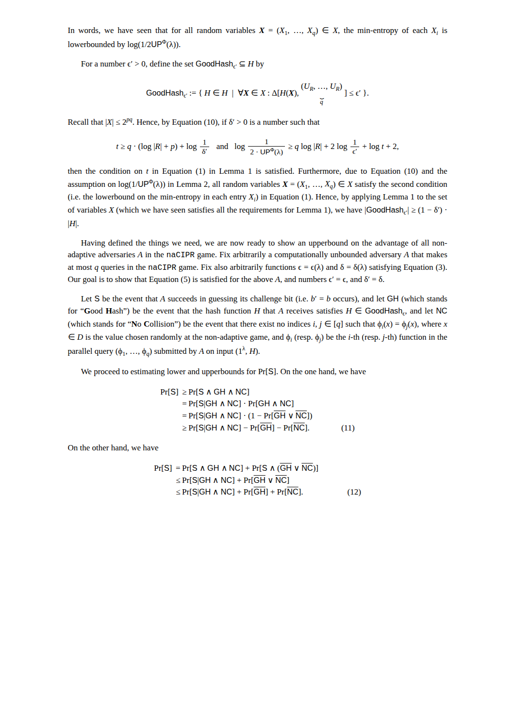In words, we have seen that for all random variables X = (X1, …, Xq) ∈ X, the min-entropy of each Xi is lowerbounded by log(1/2UPΦ(λ)).
For a number ϵ′ > 0, define the set GoodHashϵ′ ⊆ H by
GoodHashϵ′ := { H ∈ H | ∀X ∈ X : Δ[H(X), (UR, …, UR) ⏟ q ] ≤ ϵ′ }.
Recall that |X| ≤ 2pq. Hence, by Equation (10), if δ′ > 0 is a number such that
t ≥ q · (log |R| + p) + log 1 δ′ and log 12 · UPΦ(λ) ≥ q log |R| + 2 log 1 ϵ′ + log t + 2,
then the condition on t in Equation (1) in Lemma 1 is satisfied. Furthermore, due to Equation (10) and the assumption on log(1/UPΦ(λ)) in Lemma 2, all random variables X = (X1, …, Xq) ∈ X satisfy the second condition (i.e. the lowerbound on the min-entropy in each entry Xi) in Equation (1). Hence, by applying Lemma 1 to the set of variables X (which we have seen satisfies all the requirements for Lemma 1), we have |GoodHashϵ′| ≥ (1 − δ′) · |H|.
Having defined the things we need, we are now ready to show an upperbound on the advantage of all non-adaptive adversaries A in the naCIPR game. Fix arbitrarily a computationally unbounded adversary A that makes at most q queries in the naCIPR game. Fix also arbitrarily functions ϵ = ϵ(λ) and δ = δ(λ) satisfying Equation (3). Our goal is to show that Equation (5) is satisfied for the above A, and numbers ϵ′ = ϵ, and δ′ = δ.
Let S be the event that A succeeds in guessing its challenge bit (i.e. b′ = b occurs), and let GH (which stands for “Good Hash”) be the event that the hash function H that A receives satisfies H ∈ GoodHashϵ, and let NC (which stands for “No Collision”) be the event that there exist no indices i, j ∈ [q] such that ϕi(x) = ϕj(x), where x ∈ D is the value chosen randomly at the non-adaptive game, and ϕi (resp. ϕj) be the i-th (resp. j-th) function in the parallel query (ϕ1, …, ϕq) submitted by A on input (1λ, H).
We proceed to estimating lower and upperbounds for Pr[S]. On the one hand, we have
Pr[S]
≥
Pr[S ∧ GH ∧ NC]
=
Pr[S|GH ∧ NC] · Pr[GH ∧ NC]
=
Pr[S|GH ∧ NC] · (1 − Pr[GH ∨ NC])
≥
Pr[S|GH ∧ NC] − Pr[GH] − Pr[NC].
(11)
On the other hand, we have
Pr[S]
=
Pr[S ∧ GH ∧ NC] + Pr[S ∧ (GH ∨ NC)]
≤
Pr[S|GH ∧ NC] + Pr[GH ∨ NC]
≤
Pr[S|GH ∧ NC] + Pr[GH] + Pr[NC].
(12)